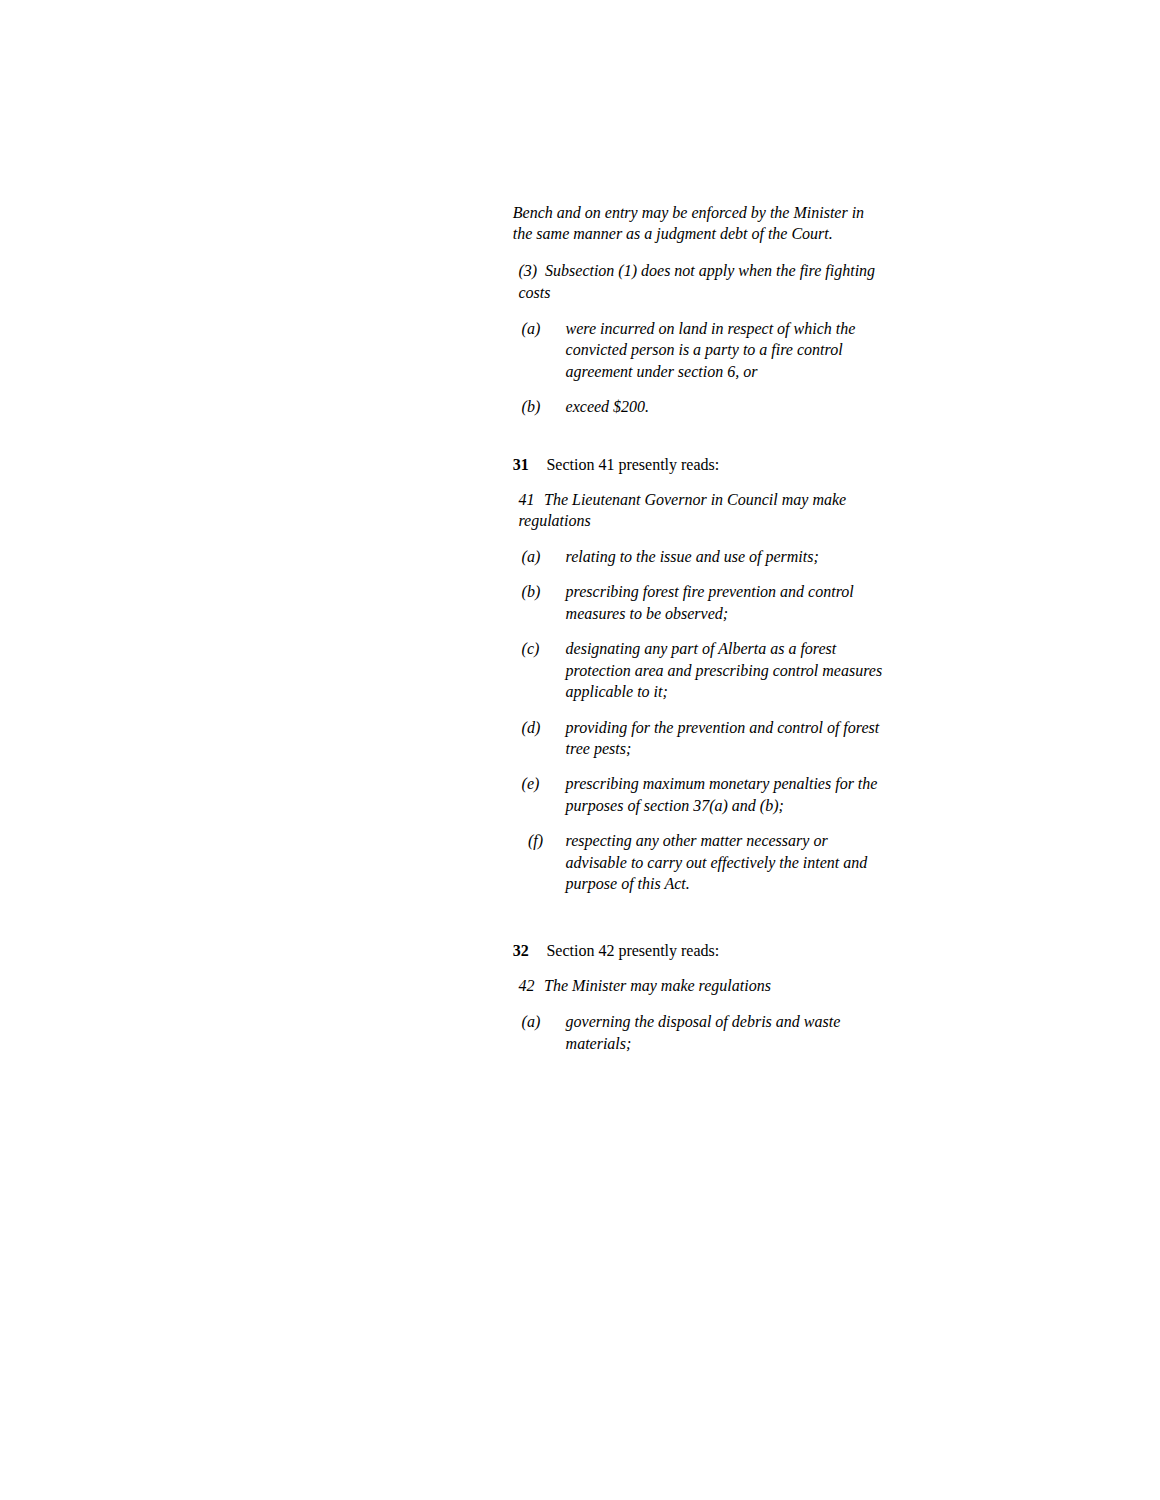Bench and on entry may be enforced by the Minister in the same manner as a judgment debt of the Court.
(3) Subsection (1) does not apply when the fire fighting costs
(a) were incurred on land in respect of which the convicted person is a party to a fire control agreement under section 6, or
(b) exceed $200.
31 Section 41 presently reads:
41 The Lieutenant Governor in Council may make regulations
(a) relating to the issue and use of permits;
(b) prescribing forest fire prevention and control measures to be observed;
(c) designating any part of Alberta as a forest protection area and prescribing control measures applicable to it;
(d) providing for the prevention and control of forest tree pests;
(e) prescribing maximum monetary penalties for the purposes of section 37(a) and (b);
(f) respecting any other matter necessary or advisable to carry out effectively the intent and purpose of this Act.
32 Section 42 presently reads:
42 The Minister may make regulations
(a) governing the disposal of debris and waste materials;